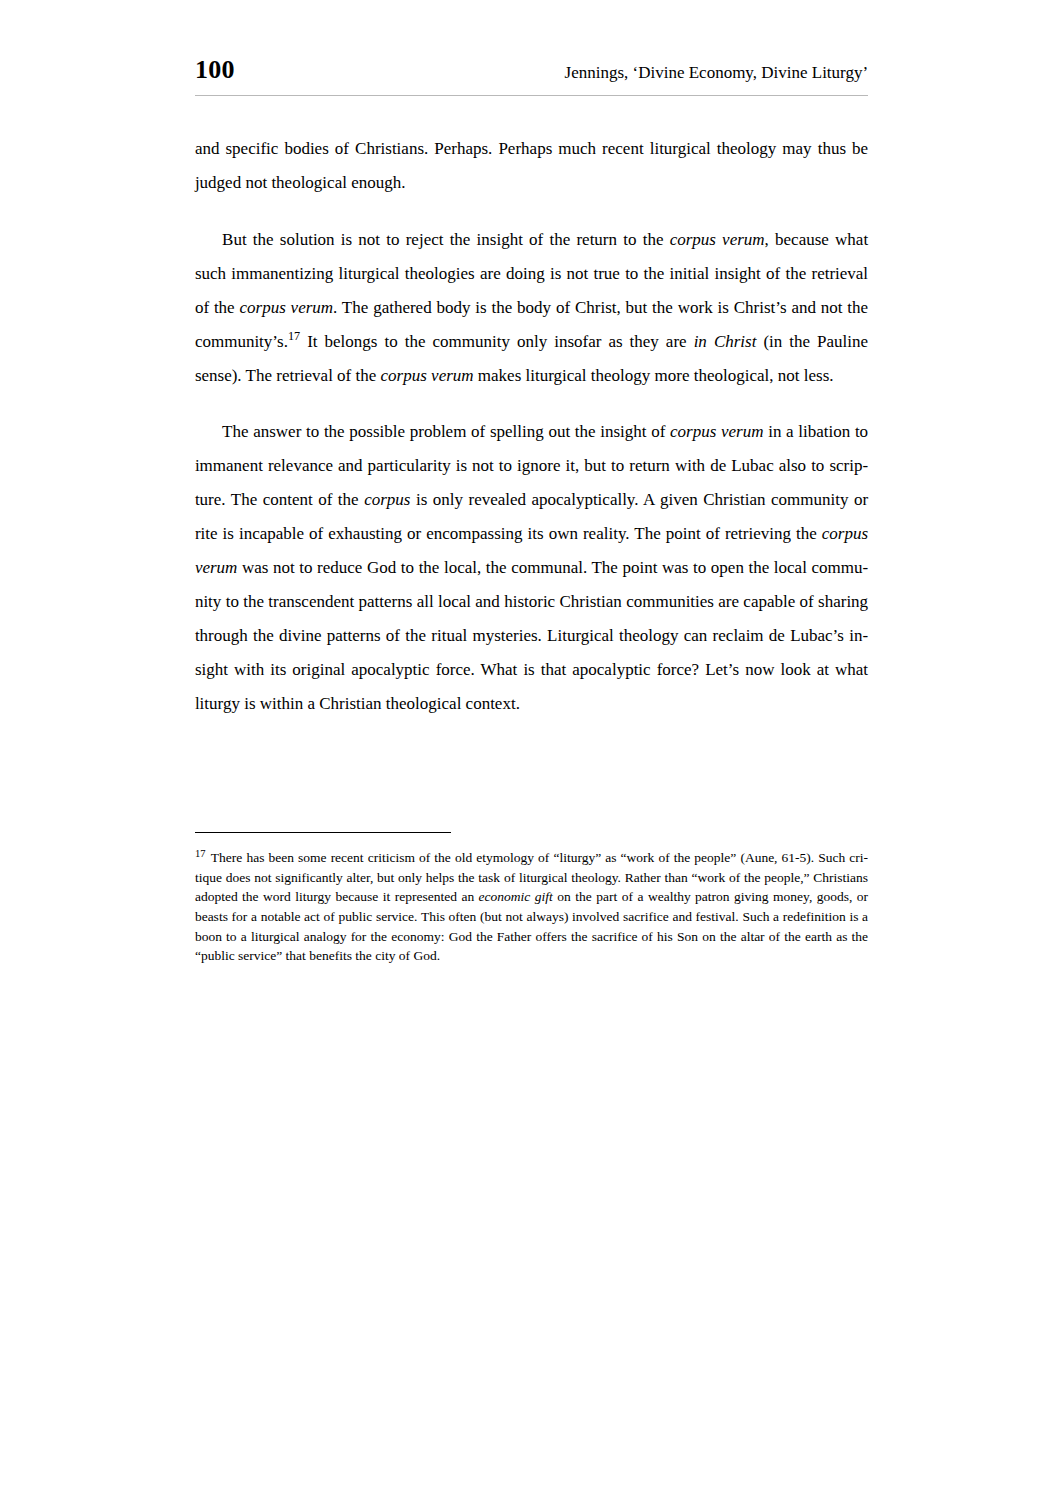100 Jennings, ‘Divine Economy, Divine Liturgy’
and specific bodies of Christians. Perhaps. Perhaps much recent liturgical theology may thus be judged not theological enough.
But the solution is not to reject the insight of the return to the corpus verum, because what such immanentizing liturgical theologies are doing is not true to the initial insight of the retrieval of the corpus verum. The gathered body is the body of Christ, but the work is Christ’s and not the community’s.17 It belongs to the community only insofar as they are in Christ (in the Pauline sense). The retrieval of the corpus verum makes liturgical theology more theological, not less.
The answer to the possible problem of spelling out the insight of corpus verum in a libation to immanent relevance and particularity is not to ignore it, but to return with de Lubac also to scripture. The content of the corpus is only revealed apocalyptically. A given Christian community or rite is incapable of exhausting or encompassing its own reality. The point of retrieving the corpus verum was not to reduce God to the local, the communal. The point was to open the local community to the transcendent patterns all local and historic Christian communities are capable of sharing through the divine patterns of the ritual mysteries. Liturgical theology can reclaim de Lubac’s insight with its original apocalyptic force. What is that apocalyptic force? Let’s now look at what liturgy is within a Christian theological context.
17 There has been some recent criticism of the old etymology of “liturgy” as “work of the people” (Aune, 61-5). Such critique does not significantly alter, but only helps the task of liturgical theology. Rather than “work of the people,” Christians adopted the word liturgy because it represented an economic gift on the part of a wealthy patron giving money, goods, or beasts for a notable act of public service. This often (but not always) involved sacrifice and festival. Such a redefinition is a boon to a liturgical analogy for the economy: God the Father offers the sacrifice of his Son on the altar of the earth as the “public service” that benefits the city of God.